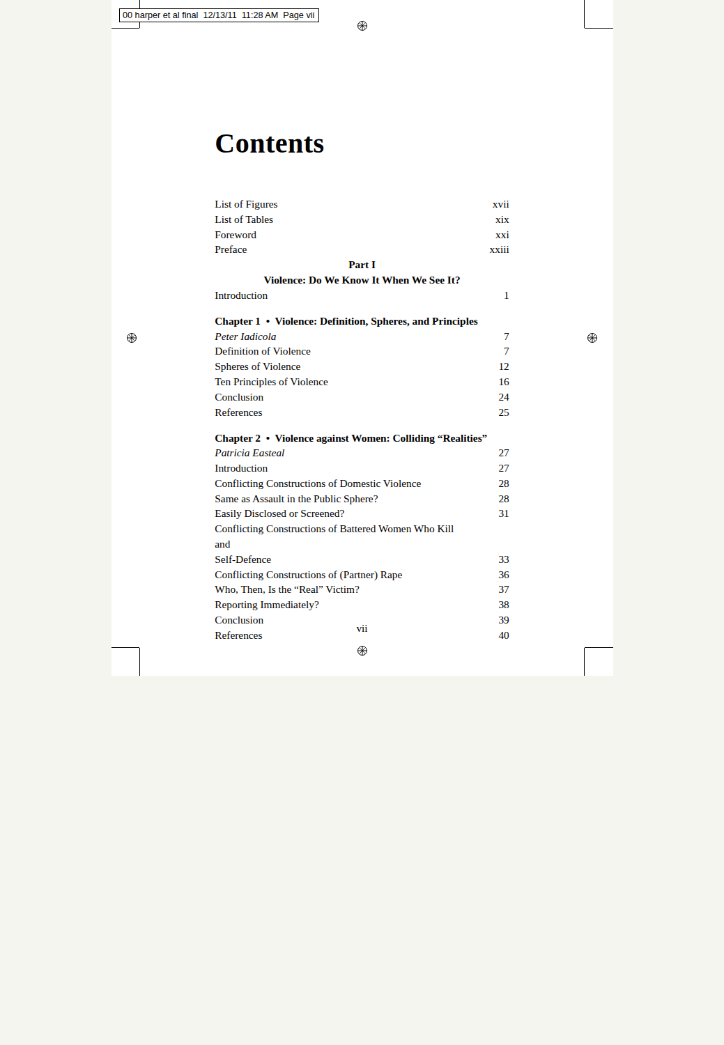00 harper et al final 12/13/11 11:28 AM Page vii
Contents
| List of Figures | xvii |
| List of Tables | xix |
| Foreword | xxi |
| Preface | xxiii |
| Part I Violence: Do We Know It When We See It? |
| Introduction | 1 |
| Chapter 1 • Violence: Definition, Spheres, and Principles |
| Peter Iadicola | 7 |
| Definition of Violence | 7 |
| Spheres of Violence | 12 |
| Ten Principles of Violence | 16 |
| Conclusion | 24 |
| References | 25 |
| Chapter 2 • Violence against Women: Colliding “Realities” |
| Patricia Easteal | 27 |
| Introduction | 27 |
| Conflicting Constructions of Domestic Violence | 28 |
| Same as Assault in the Public Sphere? | 28 |
| Easily Disclosed or Screened? | 31 |
| Conflicting Constructions of Battered Women Who Kill and | |
| Self-Defence | 33 |
| Conflicting Constructions of (Partner) Rape | 36 |
| Who, Then, Is the “Real” Victim? | 37 |
| Reporting Immediately? | 38 |
| Conclusion | 39 |
| References | 40 |
vii